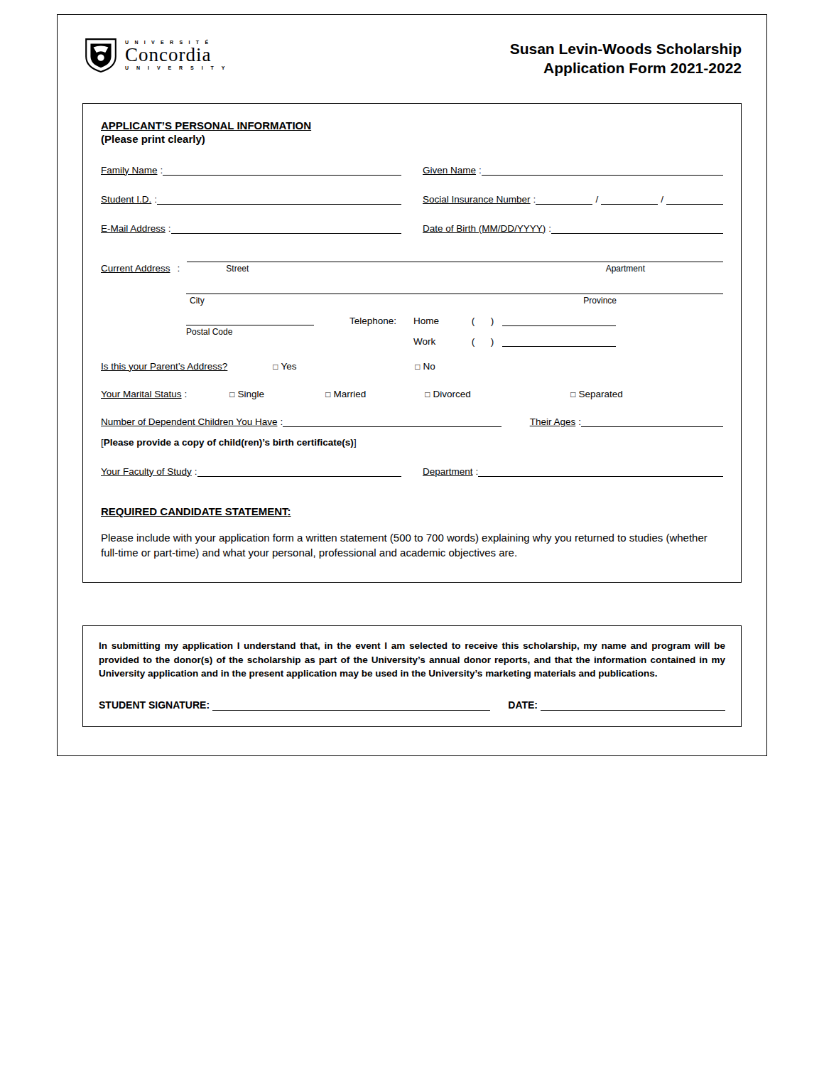U N I V E R S I T É
Concordia
U N I V E R S I T Y
Susan Levin-Woods Scholarship
Application Form 2021-2022
APPLICANT’S PERSONAL INFORMATION
(Please print clearly)
Family Name:
Given Name:
Student I.D.:
Social Insurance Number: / /
E-Mail Address:
Date of Birth (MM/DD/YYYY):
Current Address:
Street Apartment
City Province
Postal Code
Telephone: Home ( )
Work ( )
Is this your Parent’s Address?
□Yes □No
Your Marital Status:
□Single □Married □Divorced □Separated
Number of Dependent Children You Have: Their Ages:
[Please provide a copy of child(ren)’s birth certificate(s)]
Your Faculty of Study:
Department:
REQUIRED CANDIDATE STATEMENT:
Please include with your application form a written statement (500 to 700 words) explaining why you returned to studies (whether full-time or part-time) and what your personal, professional and academic objectives are.
In submitting my application I understand that, in the event I am selected to receive this scholarship, my name and program will be provided to the donor(s) of the scholarship as part of the University’s annual donor reports, and that the information contained in my University application and in the present application may be used in the University’s marketing materials and publications.
STUDENT SIGNATURE: DATE: